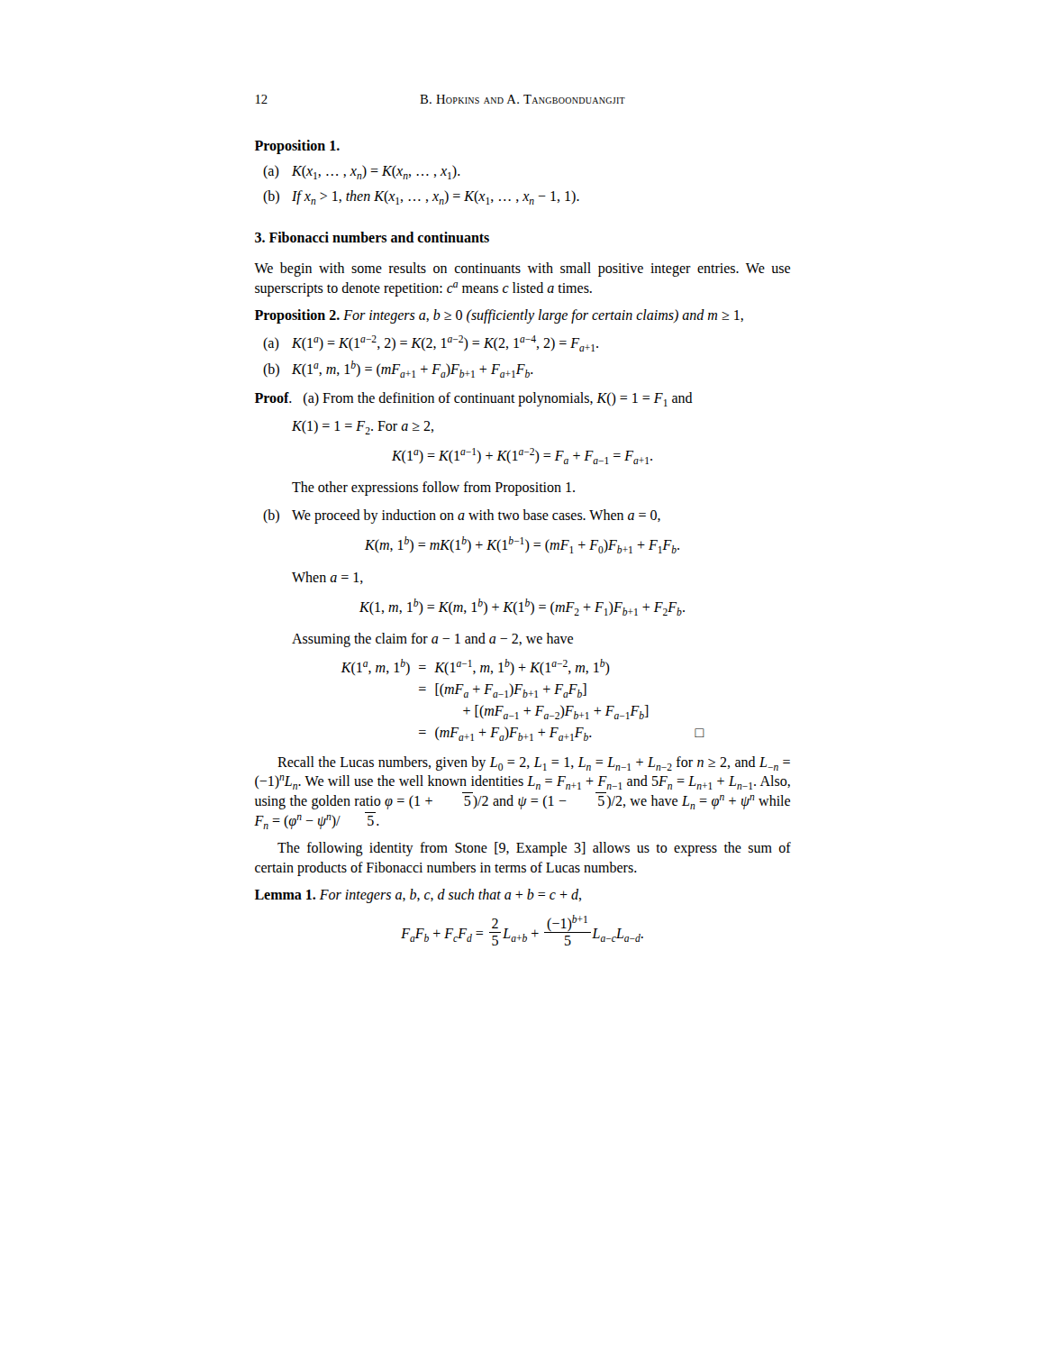12
B. Hopkins and A. Tangboonduangjit
Proposition 1.
K(x1, … , xn) = K(xn, … , x1).
If xn > 1, then K(x1, … , xn) = K(x1, … , xn − 1, 1).
3. Fibonacci numbers and continuants
We begin with some results on continuants with small positive integer entries. We use superscripts to denote repetition: ca means c listed a times.
Proposition 2. For integers a, b ≥ 0 (sufficiently large for certain claims) and m ≥ 1,
K(1a) = K(1a−2, 2) = K(2, 1a−2) = K(2, 1a−4, 2) = Fa+1.
K(1a, m, 1b) = (mFa+1 + Fa)Fb+1 + Fa+1Fb.
Proof. (a) From the definition of continuant polynomials, K() = 1 = F1 and
K(1) = 1 = F2. For a ≥ 2,
K(1a) = K(1a−1) + K(1a−2) = Fa + Fa−1 = Fa+1.
The other expressions follow from Proposition 1.
(b) We proceed by induction on a with two base cases. When a = 0,
K(m, 1b) = mK(1b) + K(1b−1) = (mF1 + F0)Fb+1 + F1Fb.
When a = 1,
K(1, m, 1b) = K(m, 1b) + K(1b) = (mF2 + F1)Fb+1 + F2Fb.
Assuming the claim for a − 1 and a − 2, we have
| K (1 a , m , 1 b ) | = | K (1 a −1 , m , 1 b ) + K (1 a −2 , m , 1 b ) | |
| | = | [( mF a + F a −1 ) F b +1 + F a F b ] | |
| | | + [( mF a −1 + F a −2 ) F b +1 + F a −1 F b ] | |
| | = | ( mF a +1 + F a ) F b +1 + F a +1 F b . | □ |
Recall the Lucas numbers, given by L0 = 2, L1 = 1, Ln = Ln−1 + Ln−2 for n ≥ 2, and L−n = (−1)nLn. We will use the well known identities Ln = Fn+1 + Fn−1 and 5Fn = Ln+1 + Ln−1. Also, using the golden ratio φ = (1 + 5)/2 and ψ = (1 − 5)/2, we have Ln = φn + ψn while Fn = (φn − ψn)/5.
The following identity from Stone [9, Example 3] allows us to express the sum of certain products of Fibonacci numbers in terms of Lucas numbers.
Lemma 1. For integers a, b, c, d such that a + b = c + d,
FaFb + FcFd = 25 La+b + (−1)b+15 La−cLa−d.